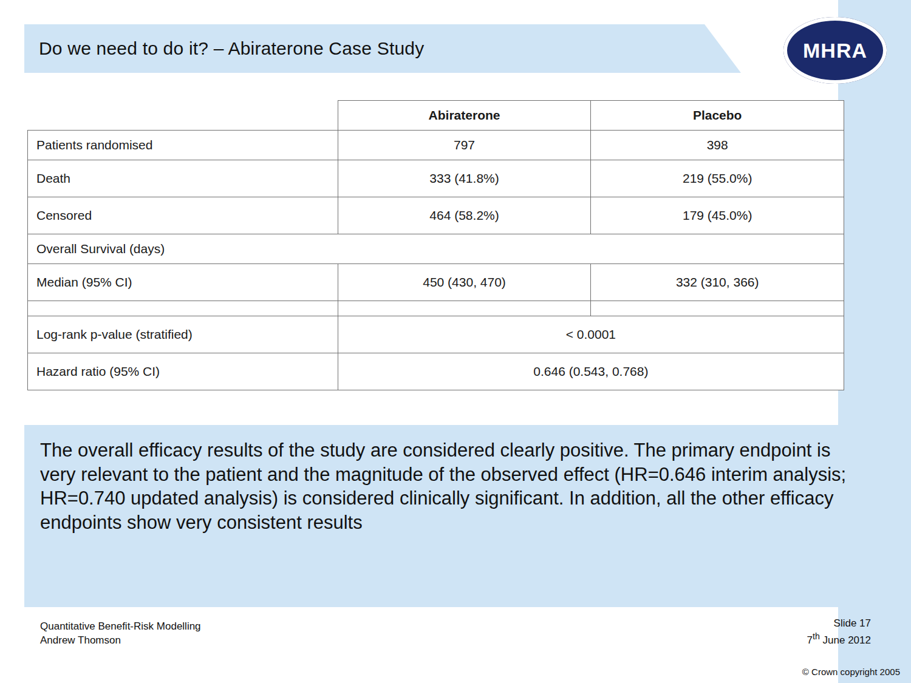Do we need to do it? – Abiraterone Case Study
MHRA
| | Abiraterone | Placebo |
| --- | --- | --- |
| Patients randomised | 797 | 398 |
| Death | 333 (41.8%) | 219 (55.0%) |
| Censored | 464 (58.2%) | 179 (45.0%) |
| Overall Survival (days) |
| Median (95% CI) | 450 (430, 470) | 332 (310, 366) |
| Log-rank p-value (stratified) | < 0.0001 |
| Hazard ratio (95% CI) | 0.646 (0.543, 0.768) |
The overall efficacy results of the study are considered clearly positive. The primary endpoint is very relevant to the patient and the magnitude of the observed effect (HR=0.646 interim analysis; HR=0.740 updated analysis) is considered clinically significant. In addition, all the other efficacy endpoints show very consistent results
Quantitative Benefit-Risk Modelling
Andrew Thomson
Slide 17
7th June 2012
© Crown copyright 2005